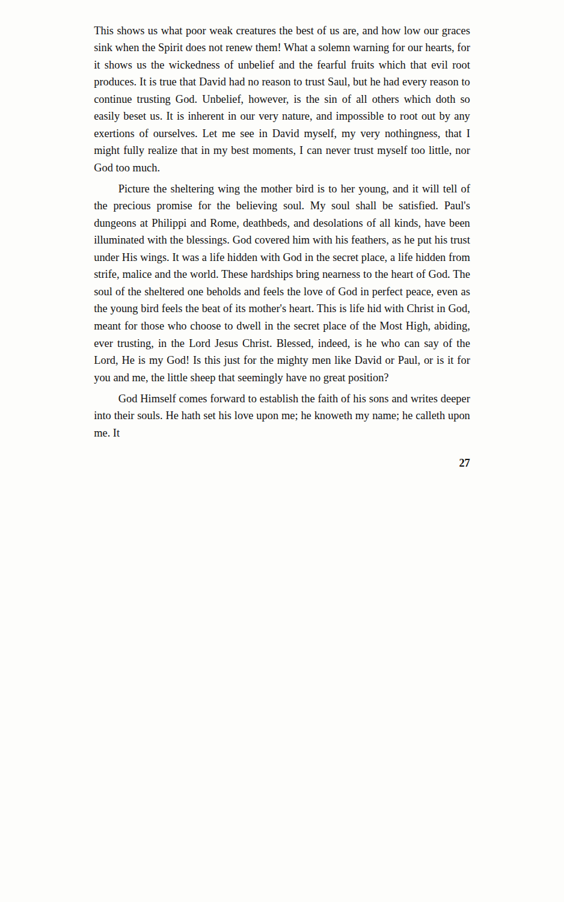This shows us what poor weak creatures the best of us are, and how low our graces sink when the Spirit does not renew them! What a solemn warning for our hearts, for it shows us the wickedness of unbelief and the fearful fruits which that evil root produces. It is true that David had no reason to trust Saul, but he had every reason to continue trusting God. Unbelief, however, is the sin of all others which doth so easily beset us. It is inherent in our very nature, and impossible to root out by any exertions of ourselves. Let me see in David myself, my very nothingness, that I might fully realize that in my best moments, I can never trust myself too little, nor God too much.
Picture the sheltering wing the mother bird is to her young, and it will tell of the precious promise for the believing soul. My soul shall be satisfied. Paul's dungeons at Philippi and Rome, deathbeds, and desolations of all kinds, have been illuminated with the blessings. God covered him with his feathers, as he put his trust under His wings. It was a life hidden with God in the secret place, a life hidden from strife, malice and the world. These hardships bring nearness to the heart of God. The soul of the sheltered one beholds and feels the love of God in perfect peace, even as the young bird feels the beat of its mother's heart. This is life hid with Christ in God, meant for those who choose to dwell in the secret place of the Most High, abiding, ever trusting, in the Lord Jesus Christ. Blessed, indeed, is he who can say of the Lord, He is my God! Is this just for the mighty men like David or Paul, or is it for you and me, the little sheep that seemingly have no great position?
God Himself comes forward to establish the faith of his sons and writes deeper into their souls. He hath set his love upon me; he knoweth my name; he calleth upon me. It
27